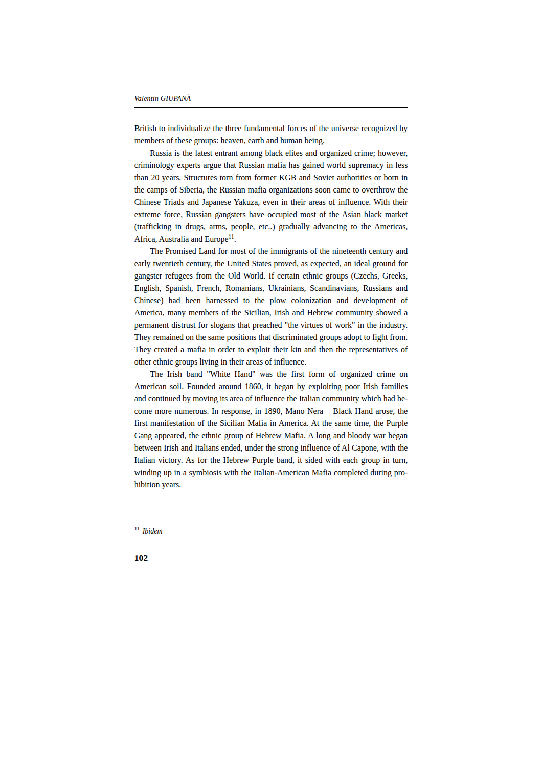Valentin GIUPANĂ
British to individualize the three fundamental forces of the universe recognized by members of these groups: heaven, earth and human being.
Russia is the latest entrant among black elites and organized crime; however, criminology experts argue that Russian mafia has gained world supremacy in less than 20 years. Structures torn from former KGB and Soviet authorities or born in the camps of Siberia, the Russian mafia organizations soon came to overthrow the Chinese Triads and Japanese Yakuza, even in their areas of influence. With their extreme force, Russian gangsters have occupied most of the Asian black market (trafficking in drugs, arms, people, etc..) gradually advancing to the Americas, Africa, Australia and Europe11.
The Promised Land for most of the immigrants of the nineteenth century and early twentieth century, the United States proved, as expected, an ideal ground for gangster refugees from the Old World. If certain ethnic groups (Czechs, Greeks, English, Spanish, French, Romanians, Ukrainians, Scandinavians, Russians and Chinese) had been harnessed to the plow colonization and development of America, many members of the Sicilian, Irish and Hebrew community showed a permanent distrust for slogans that preached "the virtues of work" in the industry. They remained on the same positions that discriminated groups adopt to fight from. They created a mafia in order to exploit their kin and then the representatives of other ethnic groups living in their areas of influence.
The Irish band "White Hand" was the first form of organized crime on American soil. Founded around 1860, it began by exploiting poor Irish families and continued by moving its area of influence the Italian community which had become more numerous. In response, in 1890, Mano Nera – Black Hand arose, the first manifestation of the Sicilian Mafia in America. At the same time, the Purple Gang appeared, the ethnic group of Hebrew Mafia. A long and bloody war began between Irish and Italians ended, under the strong influence of Al Capone, with the Italian victory. As for the Hebrew Purple band, it sided with each group in turn, winding up in a symbiosis with the Italian-American Mafia completed during prohibition years.
11 Ibidem
102